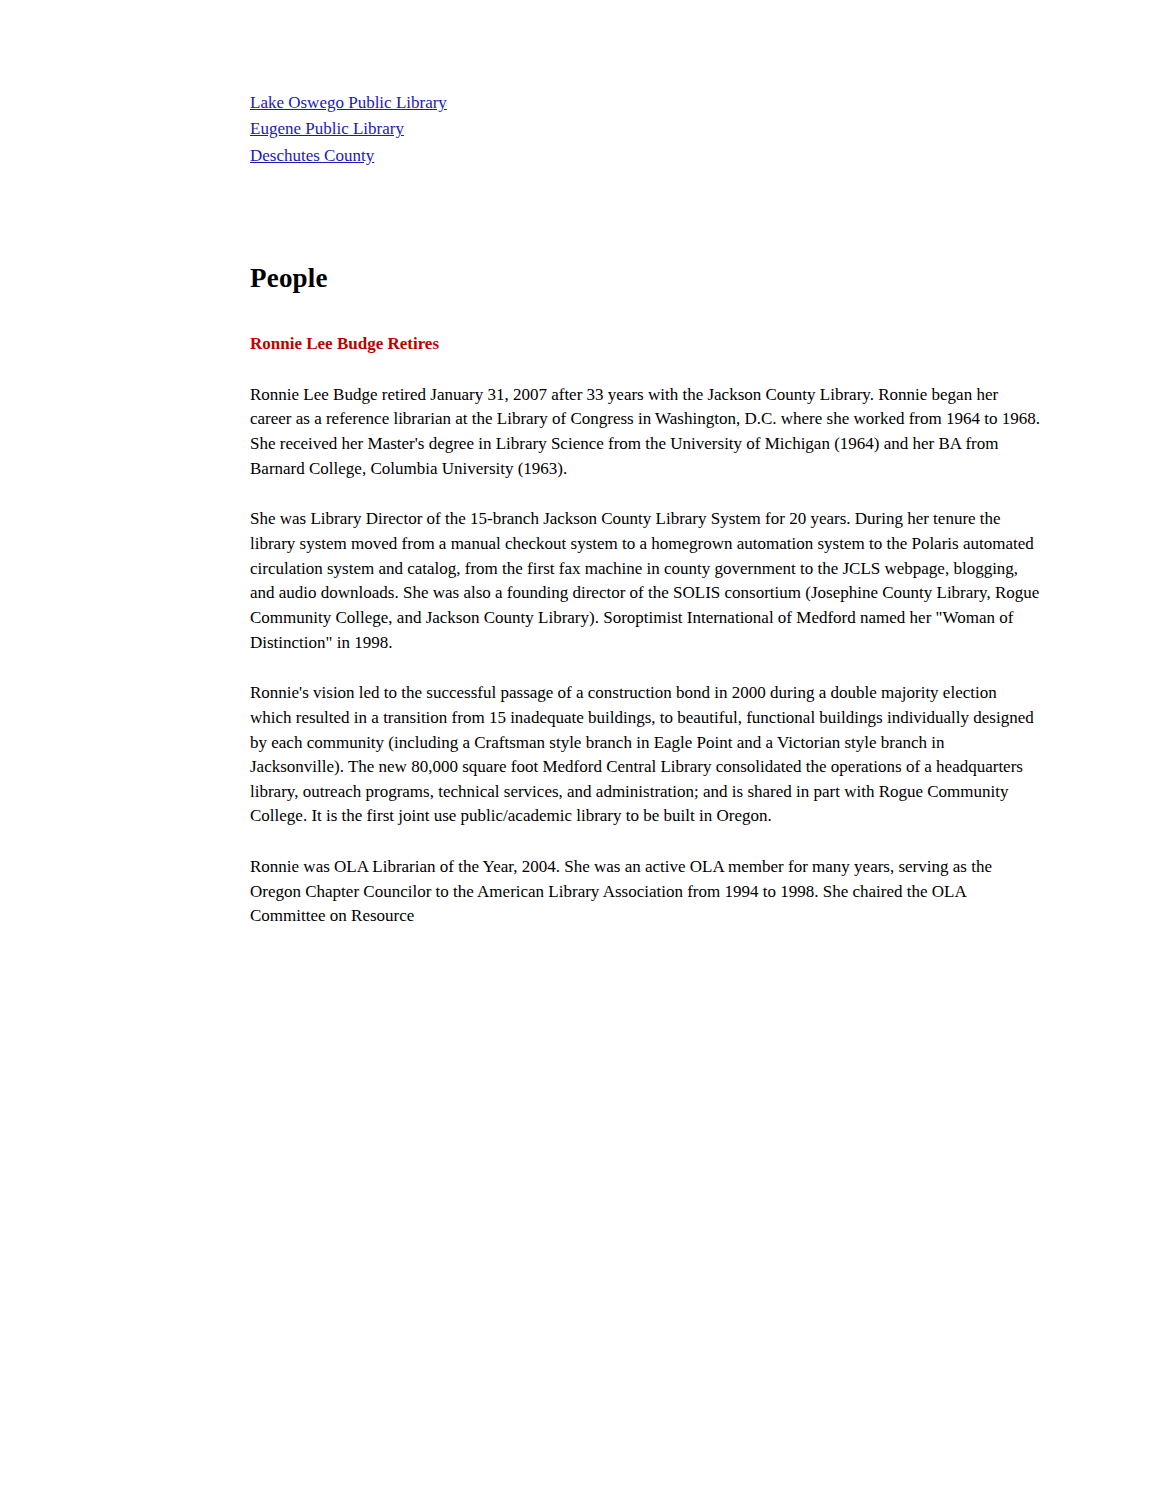Lake Oswego Public Library Eugene Public Library Deschutes County
People
Ronnie Lee Budge Retires
Ronnie Lee Budge retired January 31, 2007 after 33 years with the Jackson County Library. Ronnie began her career as a reference librarian at the Library of Congress in Washington, D.C. where she worked from 1964 to 1968. She received her Master's degree in Library Science from the University of Michigan (1964) and her BA from Barnard College, Columbia University (1963).
She was Library Director of the 15-branch Jackson County Library System for 20 years. During her tenure the library system moved from a manual checkout system to a homegrown automation system to the Polaris automated circulation system and catalog, from the first fax machine in county government to the JCLS webpage, blogging, and audio downloads. She was also a founding director of the SOLIS consortium (Josephine County Library, Rogue Community College, and Jackson County Library). Soroptimist International of Medford named her "Woman of Distinction" in 1998.
Ronnie's vision led to the successful passage of a construction bond in 2000 during a double majority election which resulted in a transition from 15 inadequate buildings, to beautiful, functional buildings individually designed by each community (including a Craftsman style branch in Eagle Point and a Victorian style branch in Jacksonville). The new 80,000 square foot Medford Central Library consolidated the operations of a headquarters library, outreach programs, technical services, and administration; and is shared in part with Rogue Community College. It is the first joint use public/academic library to be built in Oregon.
Ronnie was OLA Librarian of the Year, 2004. She was an active OLA member for many years, serving as the Oregon Chapter Councilor to the American Library Association from 1994 to 1998. She chaired the OLA Committee on Resource